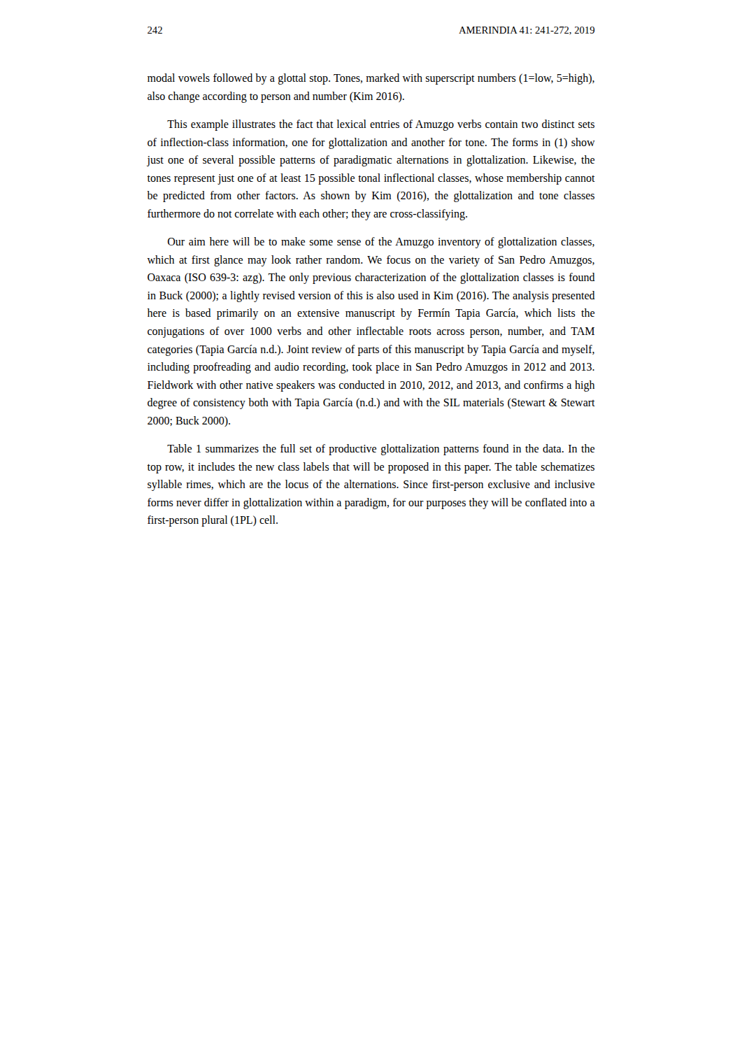242 AMERINDIA 41: 241-272, 2019
modal vowels followed by a glottal stop. Tones, marked with superscript numbers (1=low, 5=high), also change according to person and number (Kim 2016).
This example illustrates the fact that lexical entries of Amuzgo verbs contain two distinct sets of inflection-class information, one for glottalization and another for tone. The forms in (1) show just one of several possible patterns of paradigmatic alternations in glottalization. Likewise, the tones represent just one of at least 15 possible tonal inflectional classes, whose membership cannot be predicted from other factors. As shown by Kim (2016), the glottalization and tone classes furthermore do not correlate with each other; they are cross-classifying.
Our aim here will be to make some sense of the Amuzgo inventory of glottalization classes, which at first glance may look rather random. We focus on the variety of San Pedro Amuzgos, Oaxaca (ISO 639-3: azg). The only previous characterization of the glottalization classes is found in Buck (2000); a lightly revised version of this is also used in Kim (2016). The analysis presented here is based primarily on an extensive manuscript by Fermín Tapia García, which lists the conjugations of over 1000 verbs and other inflectable roots across person, number, and TAM categories (Tapia García n.d.). Joint review of parts of this manuscript by Tapia García and myself, including proofreading and audio recording, took place in San Pedro Amuzgos in 2012 and 2013. Fieldwork with other native speakers was conducted in 2010, 2012, and 2013, and confirms a high degree of consistency both with Tapia García (n.d.) and with the SIL materials (Stewart & Stewart 2000; Buck 2000).
Table 1 summarizes the full set of productive glottalization patterns found in the data. In the top row, it includes the new class labels that will be proposed in this paper. The table schematizes syllable rimes, which are the locus of the alternations. Since first-person exclusive and inclusive forms never differ in glottalization within a paradigm, for our purposes they will be conflated into a first-person plural (1PL) cell.